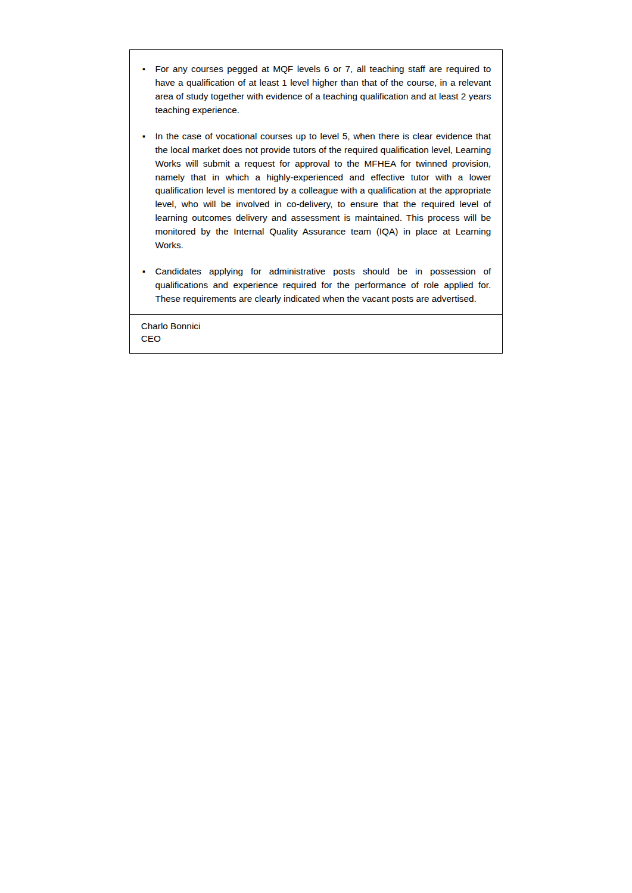For any courses pegged at MQF levels 6 or 7, all teaching staff are required to have a qualification of at least 1 level higher than that of the course, in a relevant area of study together with evidence of a teaching qualification and at least 2 years teaching experience.
In the case of vocational courses up to level 5, when there is clear evidence that the local market does not provide tutors of the required qualification level, Learning Works will submit a request for approval to the MFHEA for twinned provision, namely that in which a highly-experienced and effective tutor with a lower qualification level is mentored by a colleague with a qualification at the appropriate level, who will be involved in co-delivery, to ensure that the required level of learning outcomes delivery and assessment is maintained. This process will be monitored by the Internal Quality Assurance team (IQA) in place at Learning Works.
Candidates applying for administrative posts should be in possession of qualifications and experience required for the performance of role applied for. These requirements are clearly indicated when the vacant posts are advertised.
Charlo Bonnici CEO